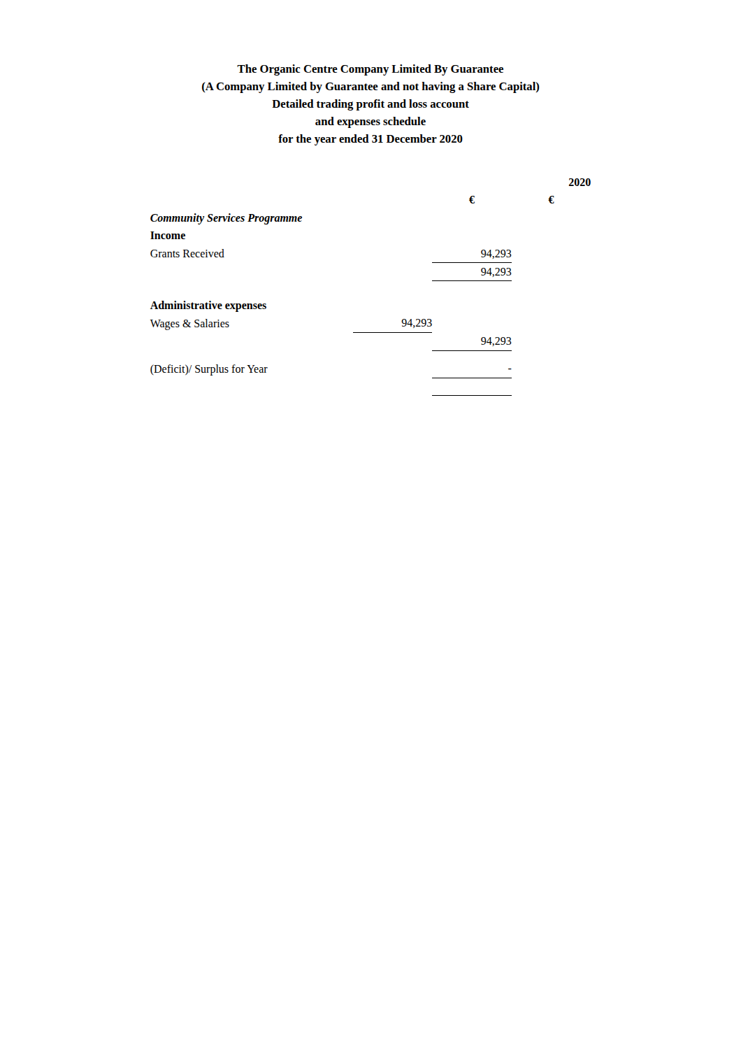The Organic Centre Company Limited By Guarantee
(A Company Limited by Guarantee and not having a Share Capital)
Detailed trading profit and loss account
and expenses schedule
for the year ended 31 December 2020
| | | | 2020 |
| | | € | € |
| Community Services Programme | | | |
| Income | | | |
| Grants Received | | 94,293 | |
| | | 94,293 | |
| Administrative expenses | | | |
| Wages & Salaries | 94,293 | | |
| | | 94,293 | |
| (Deficit)/ Surplus for Year | | - | |